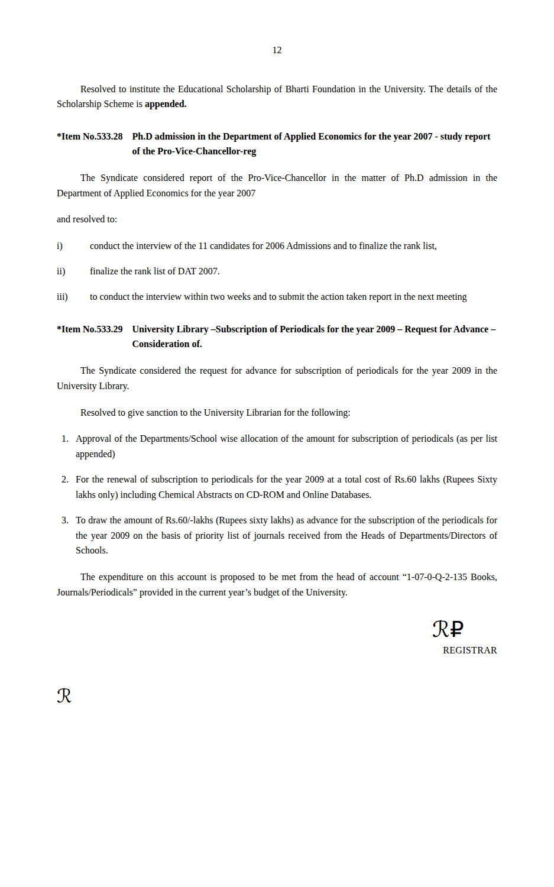12
Resolved to institute the Educational Scholarship of Bharti Foundation in the University. The details of the Scholarship Scheme is appended.
*Item No.533.28 Ph.D admission in the Department of Applied Economics for the year 2007 - study report of the Pro-Vice-Chancellor-reg
The Syndicate considered report of the Pro-Vice-Chancellor in the matter of Ph.D admission in the Department of Applied Economics for the year 2007
and resolved to:
i) conduct the interview of the 11 candidates for 2006 Admissions and to finalize the rank list,
ii) finalize the rank list of DAT 2007.
iii) to conduct the interview within two weeks and to submit the action taken report in the next meeting
*Item No.533.29 University Library –Subscription of Periodicals for the year 2009 – Request for Advance –Consideration of.
The Syndicate considered the request for advance for subscription of periodicals for the year 2009 in the University Library.
Resolved to give sanction to the University Librarian for the following:
Approval of the Departments/School wise allocation of the amount for subscription of periodicals (as per list appended)
For the renewal of subscription to periodicals for the year 2009 at a total cost of Rs.60 lakhs (Rupees Sixty lakhs only) including Chemical Abstracts on CD-ROM and Online Databases.
To draw the amount of Rs.60/-lakhs (Rupees sixty lakhs) as advance for the subscription of the periodicals for the year 2009 on the basis of priority list of journals received from the Heads of Departments/Directors of Schools.
The expenditure on this account is proposed to be met from the head of account “1-07-0-Q-2-135 Books, Journals/Periodicals” provided in the current year’s budget of the University.
ℛ₽
REGISTRAR
ℛ